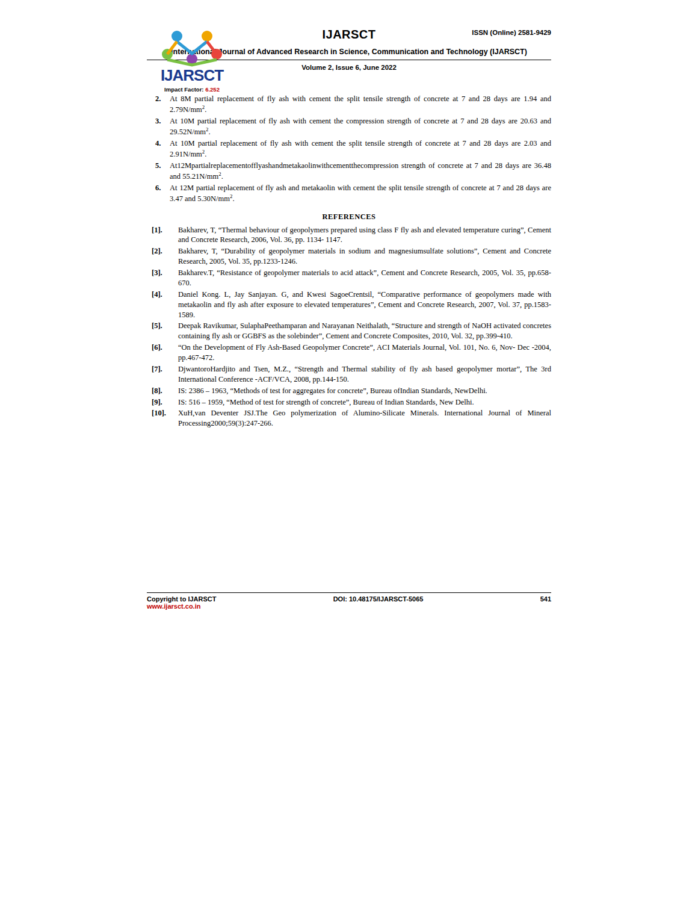ISSN (Online) 2581-9429
IJARSCT
Impact Factor: 6.252
IJARSCT
International Journal of Advanced Research in Science, Communication and Technology (IJARSCT)
Volume 2, Issue 6, June 2022
At 8M partial replacement of fly ash with cement the split tensile strength of concrete at 7 and 28 days are 1.94 and 2.79N/mm2.
At 10M partial replacement of fly ash with cement the compression strength of concrete at 7 and 28 days are 20.63 and 29.52N/mm2.
At 10M partial replacement of fly ash with cement the split tensile strength of concrete at 7 and 28 days are 2.03 and 2.91N/mm2.
At12Mpartialreplacementofflyashandmetakaolinwithcementthecompression strength of concrete at 7 and 28 days are 36.48 and 55.21N/mm2.
At 12M partial replacement of fly ash and metakaolin with cement the split tensile strength of concrete at 7 and 28 days are 3.47 and 5.30N/mm2.
REFERENCES
Bakharev, T, “Thermal behaviour of geopolymers prepared using class F fly ash and elevated temperature curing”, Cement and Concrete Research, 2006, Vol. 36, pp. 1134- 1147.
Bakharev, T, “Durability of geopolymer materials in sodium and magnesiumsulfate solutions”, Cement and Concrete Research, 2005, Vol. 35, pp.1233-1246.
Bakharev.T, “Resistance of geopolymer materials to acid attack”, Cement and Concrete Research, 2005, Vol. 35, pp.658-670.
Daniel Kong. L, Jay Sanjayan. G, and Kwesi SagoeCrentsil, “Comparative performance of geopolymers made with metakaolin and fly ash after exposure to elevated temperatures”, Cement and Concrete Research, 2007, Vol. 37, pp.1583-1589.
Deepak Ravikumar, SulaphaPeethamparan and Narayanan Neithalath, “Structure and strength of NaOH activated concretes containing fly ash or GGBFS as the solebinder”, Cement and Concrete Composites, 2010, Vol. 32, pp.399-410.
“On the Development of Fly Ash-Based Geopolymer Concrete”, ACI Materials Journal, Vol. 101, No. 6, Nov- Dec -2004, pp.467-472.
DjwantoroHardjito and Tsen, M.Z., “Strength and Thermal stability of fly ash based geopolymer mortar”, The 3rd International Conference -ACF/VCA, 2008, pp.144-150.
IS: 2386 – 1963, “Methods of test for aggregates for concrete”, Bureau ofIndian Standards, NewDelhi.
IS: 516 – 1959, “Method of test for strength of concrete”, Bureau of Indian Standards, New Delhi.
XuH,van Deventer JSJ.The Geo polymerization of Alumino-Silicate Minerals. International Journal of Mineral Processing2000;59(3):247-266.
Copyright to IJARSCT
www.ijarsct.co.in
DOI: 10.48175/IJARSCT-5065
541